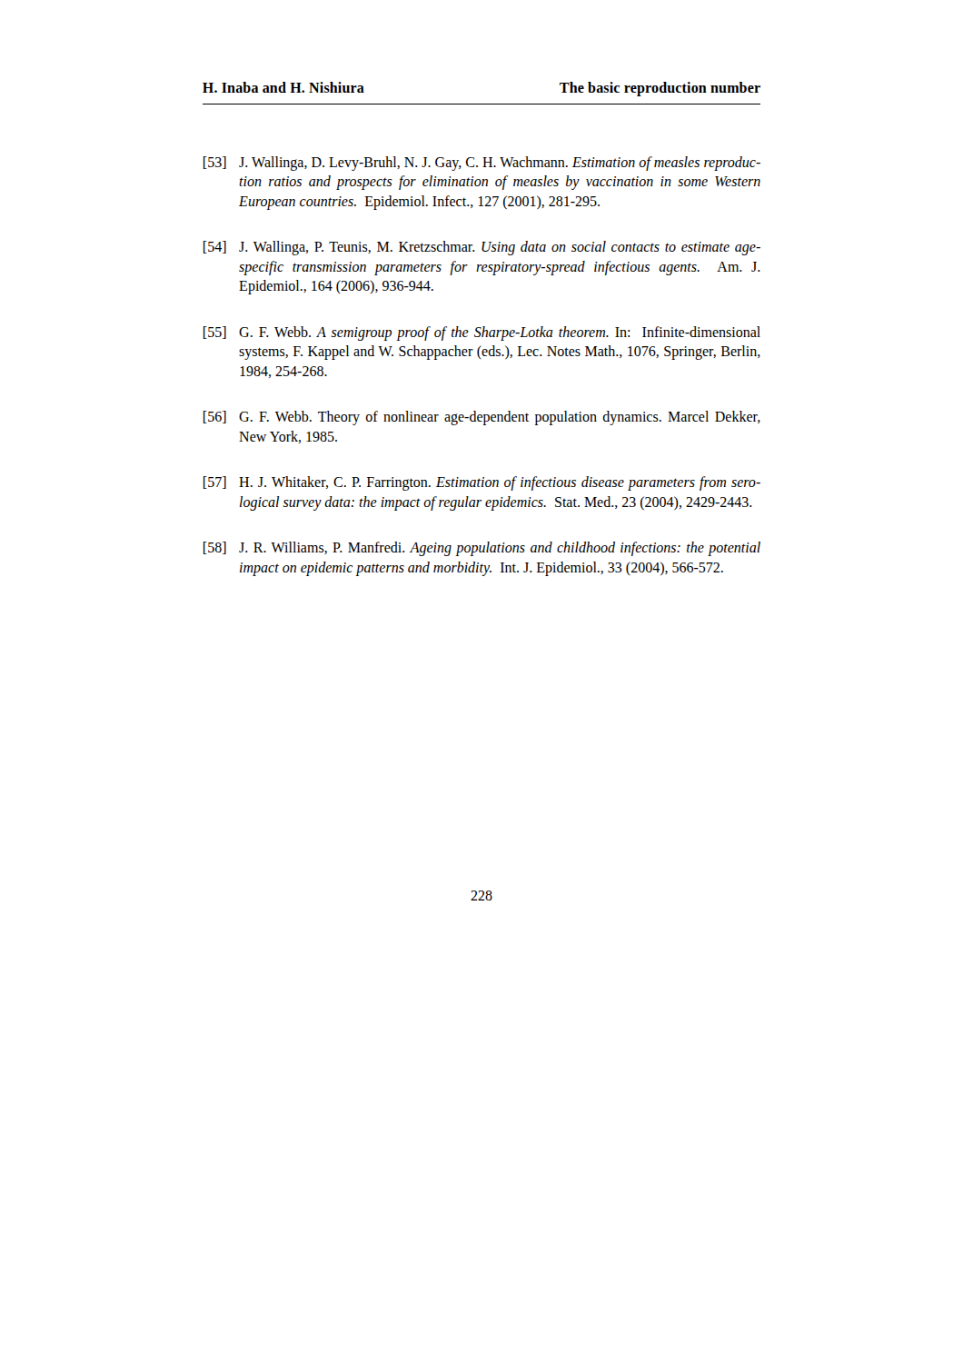H. Inaba and H. Nishiura The basic reproduction number
[53] J. Wallinga, D. Levy-Bruhl, N. J. Gay, C. H. Wachmann. Estimation of measles reproduction ratios and prospects for elimination of measles by vaccination in some Western European countries. Epidemiol. Infect., 127 (2001), 281-295.
[54] J. Wallinga, P. Teunis, M. Kretzschmar. Using data on social contacts to estimate age-specific transmission parameters for respiratory-spread infectious agents. Am. J. Epidemiol., 164 (2006), 936-944.
[55] G. F. Webb. A semigroup proof of the Sharpe-Lotka theorem. In: Infinite-dimensional systems, F. Kappel and W. Schappacher (eds.), Lec. Notes Math., 1076, Springer, Berlin, 1984, 254-268.
[56] G. F. Webb. Theory of nonlinear age-dependent population dynamics. Marcel Dekker, New York, 1985.
[57] H. J. Whitaker, C. P. Farrington. Estimation of infectious disease parameters from serological survey data: the impact of regular epidemics. Stat. Med., 23 (2004), 2429-2443.
[58] J. R. Williams, P. Manfredi. Ageing populations and childhood infections: the potential impact on epidemic patterns and morbidity. Int. J. Epidemiol., 33 (2004), 566-572.
228